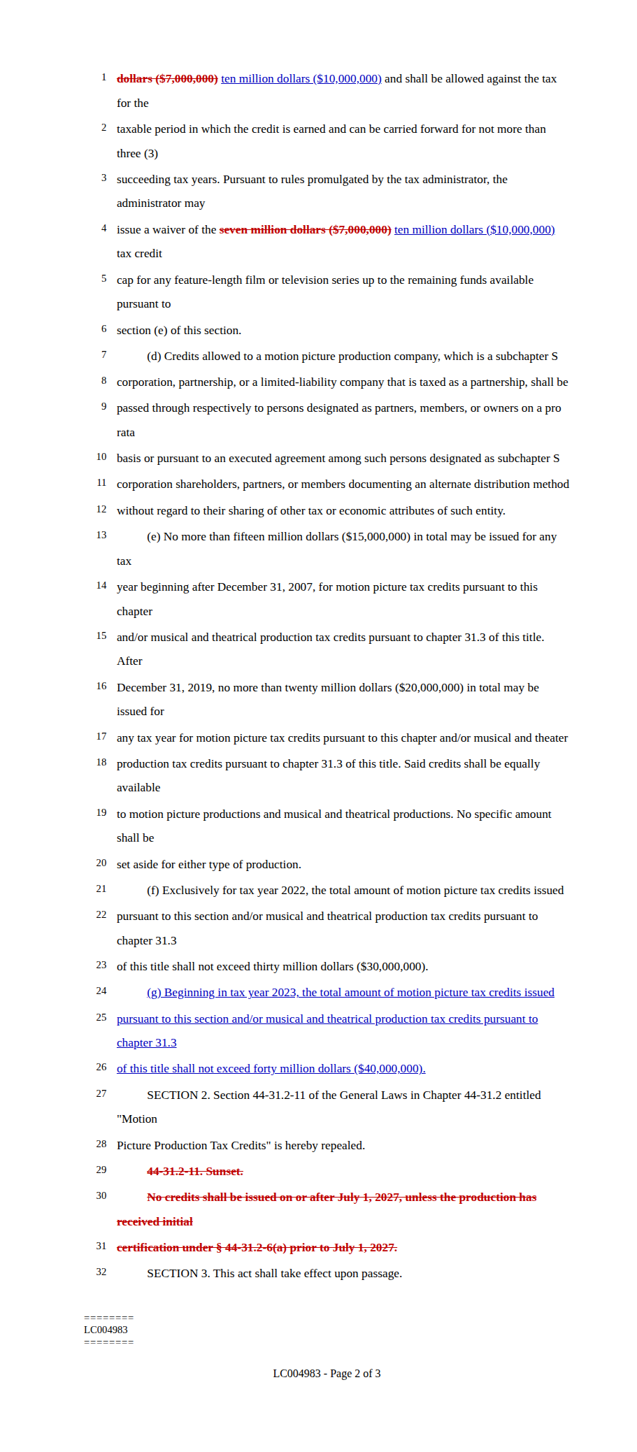1
dollars ($7,000,000) ten million dollars ($10,000,000) and shall be allowed against the tax for the
2
taxable period in which the credit is earned and can be carried forward for not more than three (3)
3
succeeding tax years. Pursuant to rules promulgated by the tax administrator, the administrator may
4
issue a waiver of the seven million dollars ($7,000,000) ten million dollars ($10,000,000) tax credit
5
cap for any feature-length film or television series up to the remaining funds available pursuant to
6
section (e) of this section.
7
(d) Credits allowed to a motion picture production company, which is a subchapter S
8
corporation, partnership, or a limited-liability company that is taxed as a partnership, shall be
9
passed through respectively to persons designated as partners, members, or owners on a pro rata
10
basis or pursuant to an executed agreement among such persons designated as subchapter S
11
corporation shareholders, partners, or members documenting an alternate distribution method
12
without regard to their sharing of other tax or economic attributes of such entity.
13
(e) No more than fifteen million dollars ($15,000,000) in total may be issued for any tax
14
year beginning after December 31, 2007, for motion picture tax credits pursuant to this chapter
15
and/or musical and theatrical production tax credits pursuant to chapter 31.3 of this title. After
16
December 31, 2019, no more than twenty million dollars ($20,000,000) in total may be issued for
17
any tax year for motion picture tax credits pursuant to this chapter and/or musical and theater
18
production tax credits pursuant to chapter 31.3 of this title. Said credits shall be equally available
19
to motion picture productions and musical and theatrical productions. No specific amount shall be
20
set aside for either type of production.
21
(f) Exclusively for tax year 2022, the total amount of motion picture tax credits issued
22
pursuant to this section and/or musical and theatrical production tax credits pursuant to chapter 31.3
23
of this title shall not exceed thirty million dollars ($30,000,000).
24
(g) Beginning in tax year 2023, the total amount of motion picture tax credits issued
25
pursuant to this section and/or musical and theatrical production tax credits pursuant to chapter 31.3
26
of this title shall not exceed forty million dollars ($40,000,000).
27
SECTION 2. Section 44-31.2-11 of the General Laws in Chapter 44-31.2 entitled "Motion
28
Picture Production Tax Credits" is hereby repealed.
29
44-31.2-11. Sunset.
30
No credits shall be issued on or after July 1, 2027, unless the production has received initial
31
certification under § 44-31.2-6(a) prior to July 1, 2027.
32
SECTION 3. This act shall take effect upon passage.
========
LC004983
========
LC004983 - Page 2 of 3